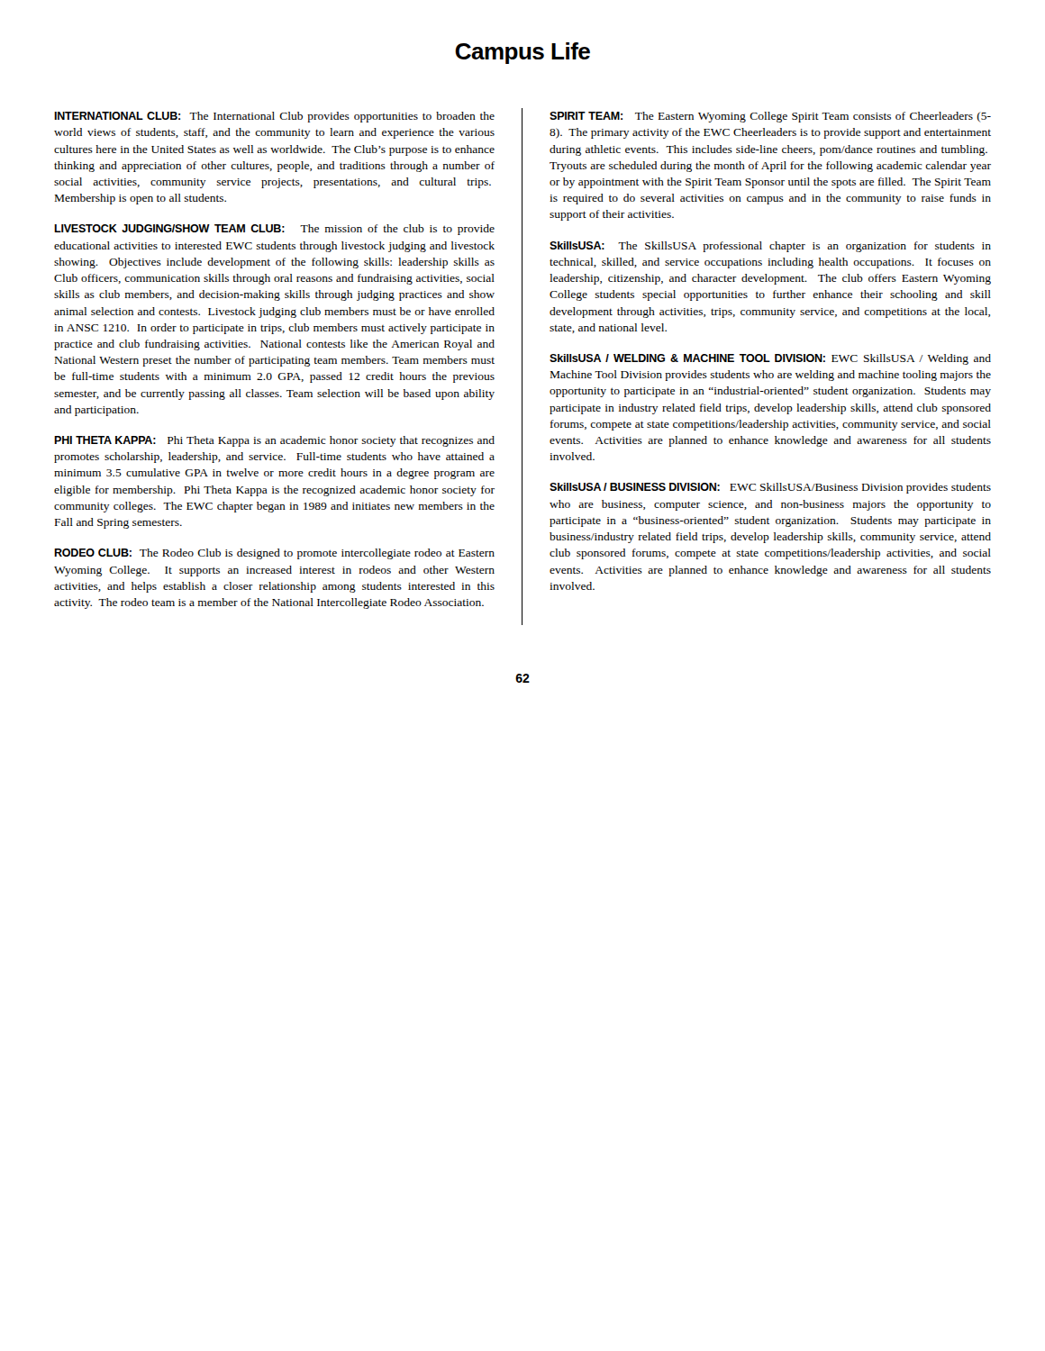Campus Life
INTERNATIONAL CLUB: The International Club provides opportunities to broaden the world views of students, staff, and the community to learn and experience the various cultures here in the United States as well as worldwide. The Club’s purpose is to enhance thinking and appreciation of other cultures, people, and traditions through a number of social activities, community service projects, presentations, and cultural trips. Membership is open to all students.
LIVESTOCK JUDGING/SHOW TEAM CLUB: The mission of the club is to provide educational activities to interested EWC students through livestock judging and livestock showing. Objectives include development of the following skills: leadership skills as Club officers, communication skills through oral reasons and fundraising activities, social skills as club members, and decision-making skills through judging practices and show animal selection and contests. Livestock judging club members must be or have enrolled in ANSC 1210. In order to participate in trips, club members must actively participate in practice and club fundraising activities. National contests like the American Royal and National Western preset the number of participating team members. Team members must be full-time students with a minimum 2.0 GPA, passed 12 credit hours the previous semester, and be currently passing all classes. Team selection will be based upon ability and participation.
PHI THETA KAPPA: Phi Theta Kappa is an academic honor society that recognizes and promotes scholarship, leadership, and service. Full-time students who have attained a minimum 3.5 cumulative GPA in twelve or more credit hours in a degree program are eligible for membership. Phi Theta Kappa is the recognized academic honor society for community colleges. The EWC chapter began in 1989 and initiates new members in the Fall and Spring semesters.
RODEO CLUB: The Rodeo Club is designed to promote intercollegiate rodeo at Eastern Wyoming College. It supports an increased interest in rodeos and other Western activities, and helps establish a closer relationship among students interested in this activity. The rodeo team is a member of the National Intercollegiate Rodeo Association.
SPIRIT TEAM: The Eastern Wyoming College Spirit Team consists of Cheerleaders (5-8). The primary activity of the EWC Cheerleaders is to provide support and entertainment during athletic events. This includes side-line cheers, pom/dance routines and tumbling. Tryouts are scheduled during the month of April for the following academic calendar year or by appointment with the Spirit Team Sponsor until the spots are filled. The Spirit Team is required to do several activities on campus and in the community to raise funds in support of their activities.
SkillsUSA: The SkillsUSA professional chapter is an organization for students in technical, skilled, and service occupations including health occupations. It focuses on leadership, citizenship, and character development. The club offers Eastern Wyoming College students special opportunities to further enhance their schooling and skill development through activities, trips, community service, and competitions at the local, state, and national level.
SkillsUSA / WELDING & MACHINE TOOL DIVISION: EWC SkillsUSA / Welding and Machine Tool Division provides students who are welding and machine tooling majors the opportunity to participate in an “industrial-oriented” student organization. Students may participate in industry related field trips, develop leadership skills, attend club sponsored forums, compete at state competitions/leadership activities, community service, and social events. Activities are planned to enhance knowledge and awareness for all students involved.
SkillsUSA / BUSINESS DIVISION: EWC SkillsUSA/Business Division provides students who are business, computer science, and non-business majors the opportunity to participate in a “business-oriented” student organization. Students may participate in business/industry related field trips, develop leadership skills, community service, attend club sponsored forums, compete at state competitions/leadership activities, and social events. Activities are planned to enhance knowledge and awareness for all students involved.
62